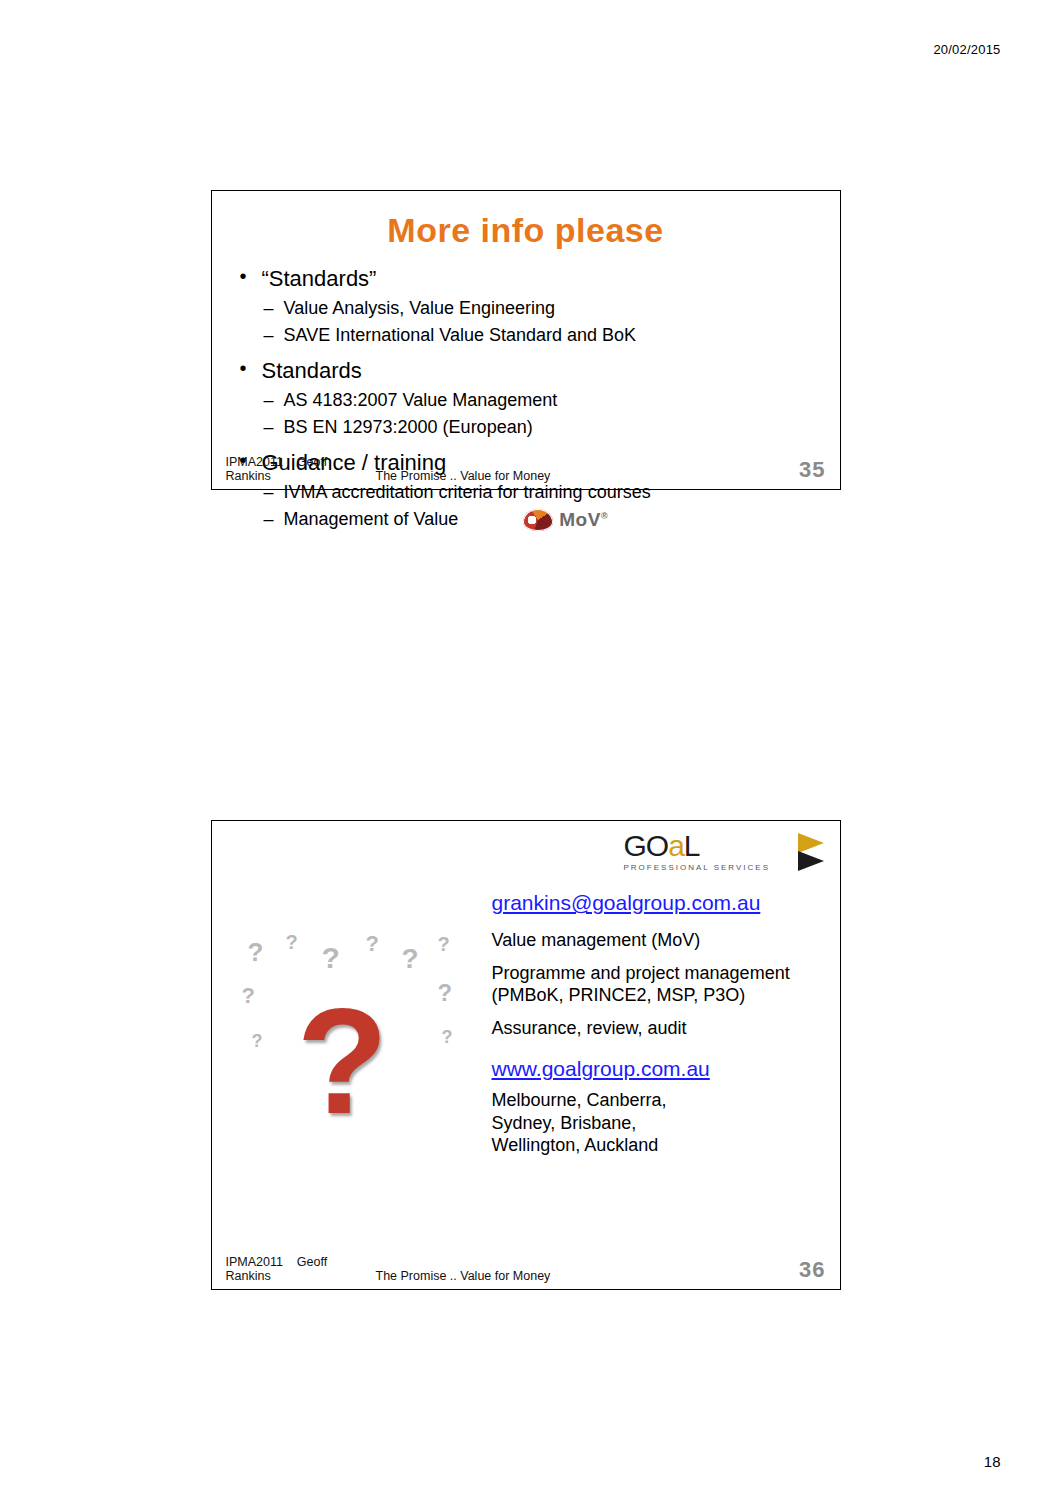20/02/2015
More info please
“Standards”
Value Analysis, Value Engineering
SAVE International Value Standard and BoK
Standards
AS 4183:2007 Value Management
BS EN 12973:2000 (European)
Guidance / training
IVMA accreditation criteria for training courses
Management of Value MoV®
IPMA2011 Geoff Rankins The Promise .. Value for Money 35
GOa L
PROFESSIONAL SERVICES
? ? ? ? ? ? ? ? ? ? ?
grankins@goalgroup.com.au
Value management (MoV)
Programme and project management (PMBoK, PRINCE2, MSP, P3O)
Assurance, review, audit
www.goalgroup.com.au
Melbourne, Canberra,
Sydney, Brisbane,
Wellington, Auckland
IPMA2011 Geoff Rankins The Promise .. Value for Money 36
18